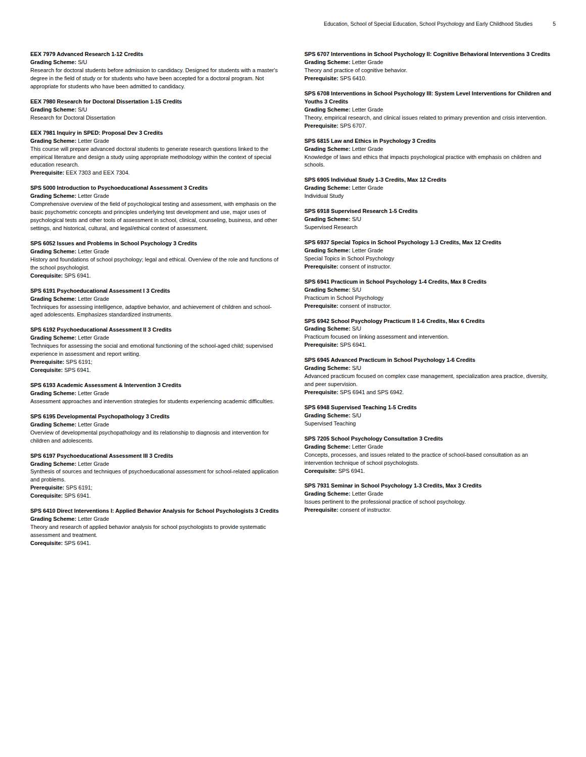Education, School of Special Education, School Psychology and Early Childhood Studies 5
EEX 7979 Advanced Research 1-12 Credits
Grading Scheme: S/U
Research for doctoral students before admission to candidacy. Designed for students with a master's degree in the field of study or for students who have been accepted for a doctoral program. Not appropriate for students who have been admitted to candidacy.
EEX 7980 Research for Doctoral Dissertation 1-15 Credits
Grading Scheme: S/U
Research for Doctoral Dissertation
EEX 7981 Inquiry in SPED: Proposal Dev 3 Credits
Grading Scheme: Letter Grade
This course will prepare advanced doctoral students to generate research questions linked to the empirical literature and design a study using appropriate methodology within the context of special education research.
Prerequisite: EEX 7303 and EEX 7304.
SPS 5000 Introduction to Psychoeducational Assessment 3 Credits
Grading Scheme: Letter Grade
Comprehensive overview of the field of psychological testing and assessment, with emphasis on the basic psychometric concepts and principles underlying test development and use, major uses of psychological tests and other tools of assessment in school, clinical, counseling, business, and other settings, and historical, cultural, and legal/ethical context of assessment.
SPS 6052 Issues and Problems in School Psychology 3 Credits
Grading Scheme: Letter Grade
History and foundations of school psychology; legal and ethical. Overview of the role and functions of the school psychologist.
Corequisite: SPS 6941.
SPS 6191 Psychoeducational Assessment I 3 Credits
Grading Scheme: Letter Grade
Techniques for assessing intelligence, adaptive behavior, and achievement of children and school-aged adolescents. Emphasizes standardized instruments.
SPS 6192 Psychoeducational Assessment II 3 Credits
Grading Scheme: Letter Grade
Techniques for assessing the social and emotional functioning of the school-aged child; supervised experience in assessment and report writing.
Prerequisite: SPS 6191;
Corequisite: SPS 6941.
SPS 6193 Academic Assessment & Intervention 3 Credits
Grading Scheme: Letter Grade
Assessment approaches and intervention strategies for students experiencing academic difficulties.
SPS 6195 Developmental Psychopathology 3 Credits
Grading Scheme: Letter Grade
Overview of developmental psychopathology and its relationship to diagnosis and intervention for children and adolescents.
SPS 6197 Psychoeducational Assessment III 3 Credits
Grading Scheme: Letter Grade
Synthesis of sources and techniques of psychoeducational assessment for school-related application and problems.
Prerequisite: SPS 6191;
Corequisite: SPS 6941.
SPS 6410 Direct Interventions I: Applied Behavior Analysis for School Psychologists 3 Credits
Grading Scheme: Letter Grade
Theory and research of applied behavior analysis for school psychologists to provide systematic assessment and treatment.
Corequisite: SPS 6941.
SPS 6707 Interventions in School Psychology II: Cognitive Behavioral Interventions 3 Credits
Grading Scheme: Letter Grade
Theory and practice of cognitive behavior.
Prerequisite: SPS 6410.
SPS 6708 Interventions in School Psychology III: System Level Interventions for Children and Youths 3 Credits
Grading Scheme: Letter Grade
Theory, empirical research, and clinical issues related to primary prevention and crisis intervention.
Prerequisite: SPS 6707.
SPS 6815 Law and Ethics in Psychology 3 Credits
Grading Scheme: Letter Grade
Knowledge of laws and ethics that impacts psychological practice with emphasis on children and schools.
SPS 6905 Individual Study 1-3 Credits, Max 12 Credits
Grading Scheme: Letter Grade
Individual Study
SPS 6918 Supervised Research 1-5 Credits
Grading Scheme: S/U
Supervised Research
SPS 6937 Special Topics in School Psychology 1-3 Credits, Max 12 Credits
Grading Scheme: Letter Grade
Special Topics in School Psychology
Prerequisite: consent of instructor.
SPS 6941 Practicum in School Psychology 1-4 Credits, Max 8 Credits
Grading Scheme: S/U
Practicum in School Psychology
Prerequisite: consent of instructor.
SPS 6942 School Psychology Practicum II 1-6 Credits, Max 6 Credits
Grading Scheme: S/U
Practicum focused on linking assessment and intervention.
Prerequisite: SPS 6941.
SPS 6945 Advanced Practicum in School Psychology 1-6 Credits
Grading Scheme: S/U
Advanced practicum focused on complex case management, specialization area practice, diversity, and peer supervision.
Prerequisite: SPS 6941 and SPS 6942.
SPS 6948 Supervised Teaching 1-5 Credits
Grading Scheme: S/U
Supervised Teaching
SPS 7205 School Psychology Consultation 3 Credits
Grading Scheme: Letter Grade
Concepts, processes, and issues related to the practice of school-based consultation as an intervention technique of school psychologists.
Corequisite: SPS 6941.
SPS 7931 Seminar in School Psychology 1-3 Credits, Max 3 Credits
Grading Scheme: Letter Grade
Issues pertinent to the professional practice of school psychology.
Prerequisite: consent of instructor.